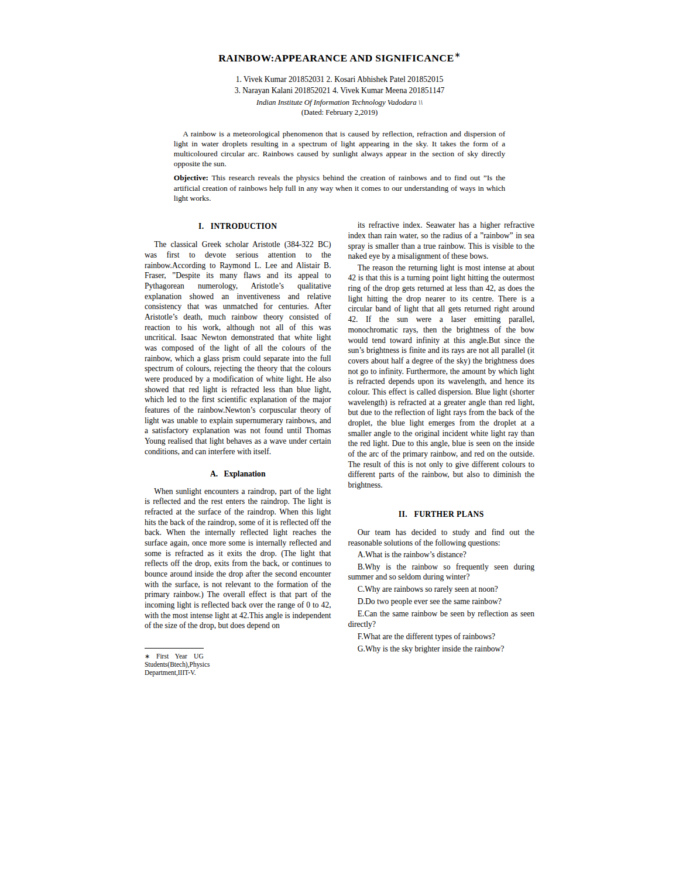Rainbow:Appearance and Significance∗
1. Vivek Kumar 201852031 2. Kosari Abhishek Patel 201852015 3. Narayan Kalani 201852021 4. Vivek Kumar Meena 201851147
Indian Institute Of Information Technology Vadodara \\
(Dated: February 2,2019)
A rainbow is a meteorological phenomenon that is caused by reflection, refraction and dispersion of light in water droplets resulting in a spectrum of light appearing in the sky. It takes the form of a multicoloured circular arc. Rainbows caused by sunlight always appear in the section of sky directly opposite the sun.
Objective: This research reveals the physics behind the creation of rainbows and to find out ”Is the artificial creation of rainbows help full in any way when it comes to our understanding of ways in which light works.
I. Introduction
The classical Greek scholar Aristotle (384-322 BC) was first to devote serious attention to the rainbow.According to Raymond L. Lee and Alistair B. Fraser, ”Despite its many flaws and its appeal to Pythagorean numerology, Aristotle’s qualitative explanation showed an inventiveness and relative consistency that was unmatched for centuries. After Aristotle’s death, much rainbow theory consisted of reaction to his work, although not all of this was uncritical. Isaac Newton demonstrated that white light was composed of the light of all the colours of the rainbow, which a glass prism could separate into the full spectrum of colours, rejecting the theory that the colours were produced by a modification of white light. He also showed that red light is refracted less than blue light, which led to the first scientific explanation of the major features of the rainbow.Newton’s corpuscular theory of light was unable to explain supernumerary rainbows, and a satisfactory explanation was not found until Thomas Young realised that light behaves as a wave under certain conditions, and can interfere with itself.
A. Explanation
When sunlight encounters a raindrop, part of the light is reflected and the rest enters the raindrop. The light is refracted at the surface of the raindrop. When this light hits the back of the raindrop, some of it is reflected off the back. When the internally reflected light reaches the surface again, once more some is internally reflected and some is refracted as it exits the drop. (The light that reflects off the drop, exits from the back, or continues to bounce around inside the drop after the second encounter with the surface, is not relevant to the formation of the primary rainbow.) The overall effect is that part of the incoming light is reflected back over the range of 0 to 42, with the most intense light at 42.This angle is independent of the size of the drop, but does depend on
∗ First Year UG Students(Btech),Physics Department,IIIT-V.
its refractive index. Seawater has a higher refractive index than rain water, so the radius of a ”rainbow” in sea spray is smaller than a true rainbow. This is visible to the naked eye by a misalignment of these bows.
The reason the returning light is most intense at about 42 is that this is a turning point light hitting the outermost ring of the drop gets returned at less than 42, as does the light hitting the drop nearer to its centre. There is a circular band of light that all gets returned right around 42. If the sun were a laser emitting parallel, monochromatic rays, then the brightness of the bow would tend toward infinity at this angle.But since the sun’s brightness is finite and its rays are not all parallel (it covers about half a degree of the sky) the brightness does not go to infinity. Furthermore, the amount by which light is refracted depends upon its wavelength, and hence its colour. This effect is called dispersion. Blue light (shorter wavelength) is refracted at a greater angle than red light, but due to the reflection of light rays from the back of the droplet, the blue light emerges from the droplet at a smaller angle to the original incident white light ray than the red light. Due to this angle, blue is seen on the inside of the arc of the primary rainbow, and red on the outside. The result of this is not only to give different colours to different parts of the rainbow, but also to diminish the brightness.
II. Further Plans
Our team has decided to study and find out the reasonable solutions of the following questions:
A.What is the rainbow’s distance?
B.Why is the rainbow so frequently seen during summer and so seldom during winter?
C.Why are rainbows so rarely seen at noon?
D.Do two people ever see the same rainbow?
E.Can the same rainbow be seen by reflection as seen directly?
F.What are the different types of rainbows?
G.Why is the sky brighter inside the rainbow?